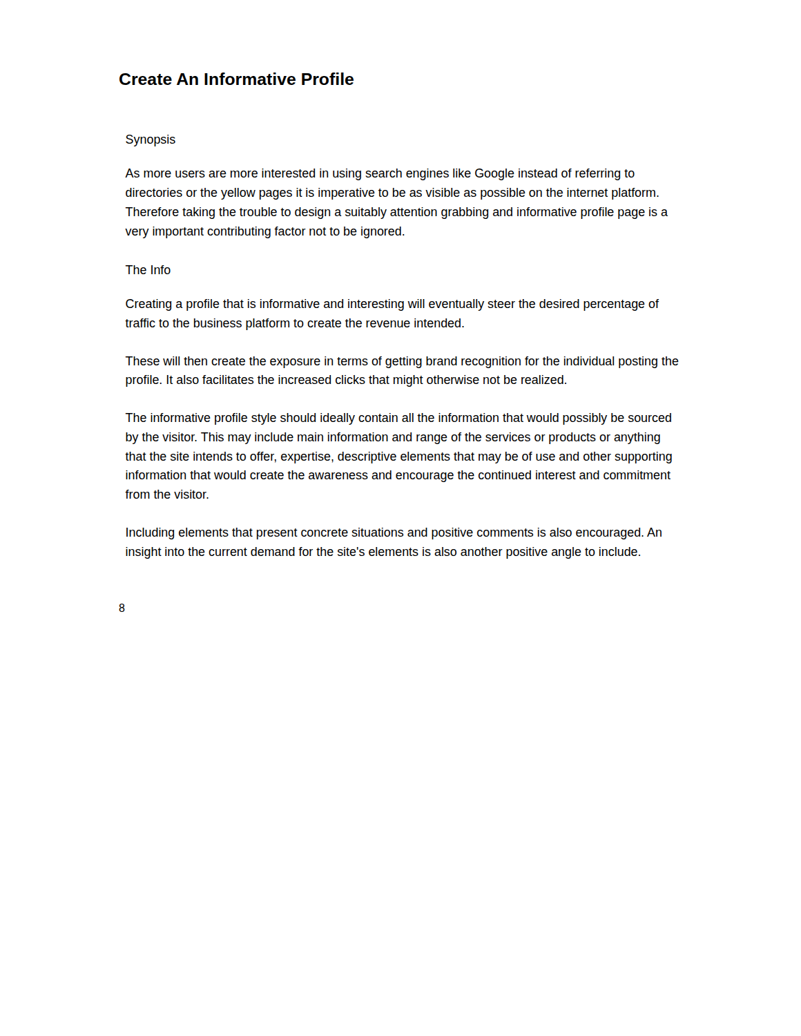Create An Informative Profile
Synopsis
As more users are more interested in using search engines like Google instead of referring to directories or the yellow pages it is imperative to be as visible as possible on the internet platform. Therefore taking the trouble to design a suitably attention grabbing and informative profile page is a very important contributing factor not to be ignored.
The Info
Creating a profile that is informative and interesting will eventually steer the desired percentage of traffic to the business platform to create the revenue intended.
These will then create the exposure in terms of getting brand recognition for the individual posting the profile. It also facilitates the increased clicks that might otherwise not be realized.
The informative profile style should ideally contain all the information that would possibly be sourced by the visitor. This may include main information and range of the services or products or anything that the site intends to offer, expertise, descriptive elements that may be of use and other supporting information that would create the awareness and encourage the continued interest and commitment from the visitor.
Including elements that present concrete situations and positive comments is also encouraged. An insight into the current demand for the site's elements is also another positive angle to include.
8